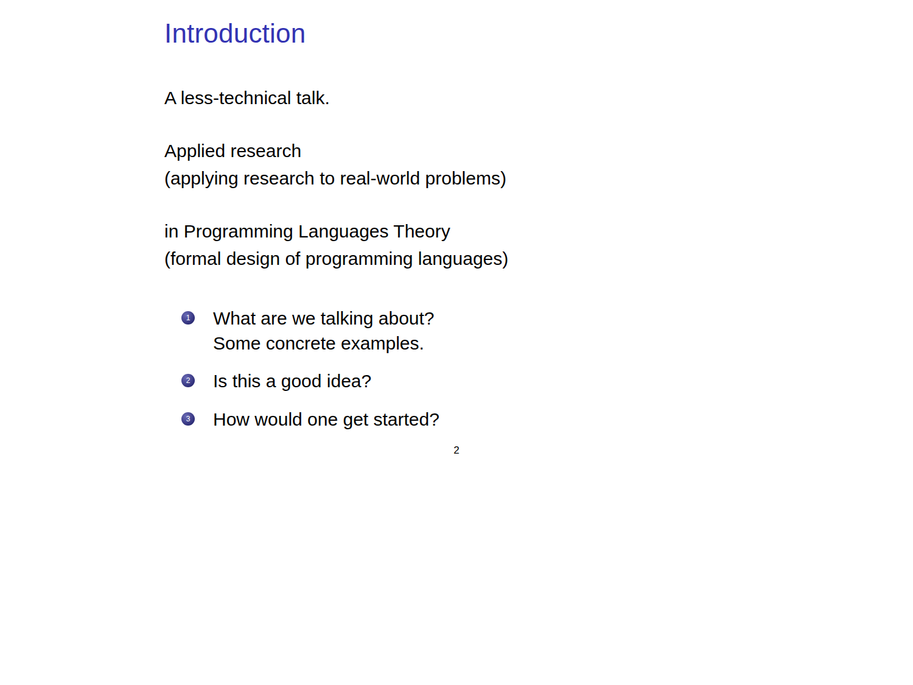Introduction
A less-technical talk.
Applied research (applying research to real-world problems)
in Programming Languages Theory (formal design of programming languages)
What are we talking about?
Some concrete examples.
Is this a good idea?
How would one get started?
2